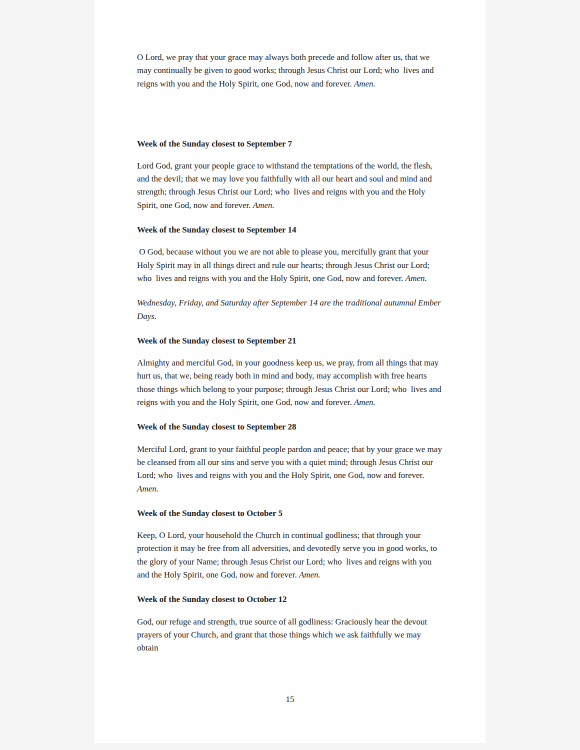O Lord, we pray that your grace may always both precede and follow after us, that we may continually be given to good works; through Jesus Christ our Lord; who lives and reigns with you and the Holy Spirit, one God, now and forever. Amen.
Week of the Sunday closest to September 7
Lord God, grant your people grace to withstand the temptations of the world, the flesh, and the devil; that we may love you faithfully with all our heart and soul and mind and strength; through Jesus Christ our Lord; who lives and reigns with you and the Holy Spirit, one God, now and forever. Amen.
Week of the Sunday closest to September 14
O God, because without you we are not able to please you, mercifully grant that your Holy Spirit may in all things direct and rule our hearts; through Jesus Christ our Lord; who lives and reigns with you and the Holy Spirit, one God, now and forever. Amen.
Wednesday, Friday, and Saturday after September 14 are the traditional autumnal Ember Days.
Week of the Sunday closest to September 21
Almighty and merciful God, in your goodness keep us, we pray, from all things that may hurt us, that we, being ready both in mind and body, may accomplish with free hearts those things which belong to your purpose; through Jesus Christ our Lord; who lives and reigns with you and the Holy Spirit, one God, now and forever. Amen.
Week of the Sunday closest to September 28
Merciful Lord, grant to your faithful people pardon and peace; that by your grace we may be cleansed from all our sins and serve you with a quiet mind; through Jesus Christ our Lord; who lives and reigns with you and the Holy Spirit, one God, now and forever. Amen.
Week of the Sunday closest to October 5
Keep, O Lord, your household the Church in continual godliness; that through your protection it may be free from all adversities, and devotedly serve you in good works, to the glory of your Name; through Jesus Christ our Lord; who lives and reigns with you and the Holy Spirit, one God, now and forever. Amen.
Week of the Sunday closest to October 12
God, our refuge and strength, true source of all godliness: Graciously hear the devout prayers of your Church, and grant that those things which we ask faithfully we may obtain
15